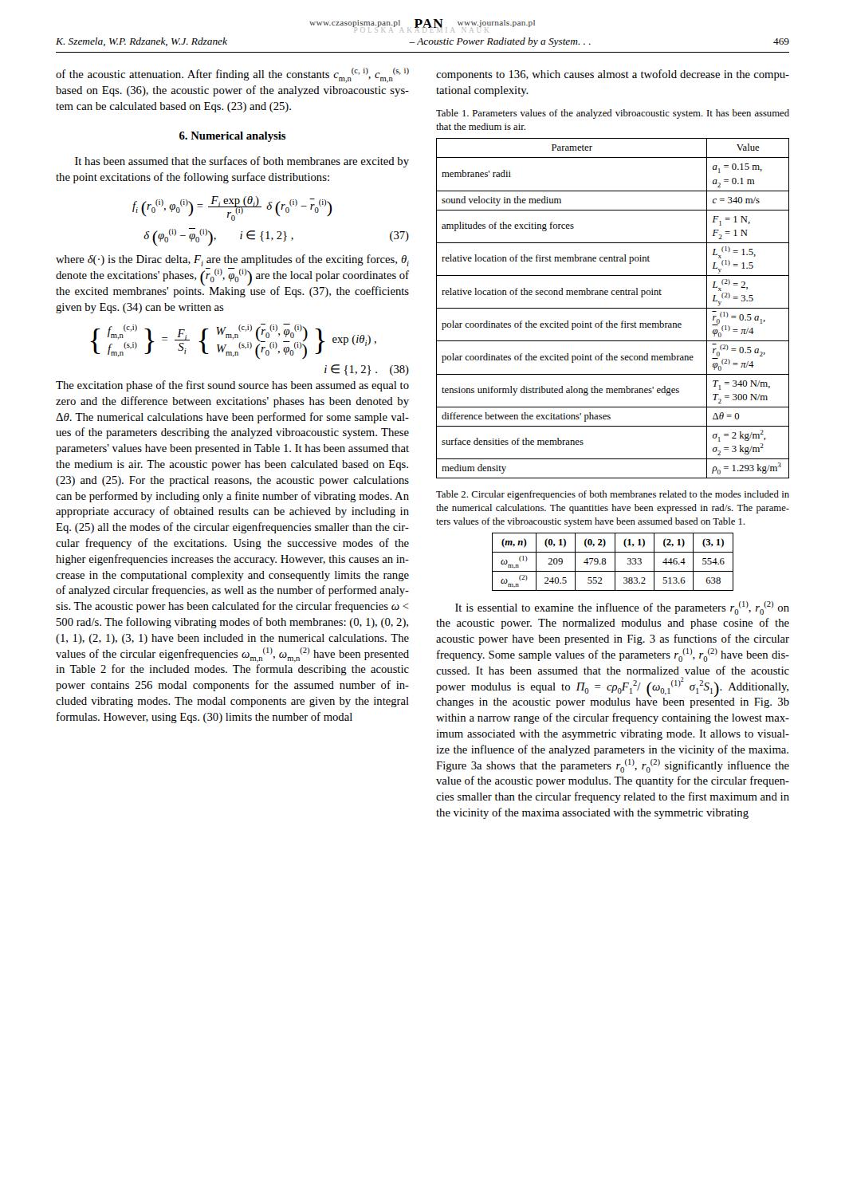www.czasopisma.pan.pl PAN www.journals.pan.pl
POLSKA AKADEMIA NAUK
K. Szemela, W.P. Rdzanek, W.J. Rdzanek – Acoustic Power Radiated by a System. . . 469
of the acoustic attenuation. After finding all the constants cm,n(c, i), cm,n(s, i) based on Eqs. (36), the acoustic power of the analyzed vibroacoustic system can be calculated based on Eqs. (23) and (25).
6. Numerical analysis
It has been assumed that the surfaces of both membranes are excited by the point excitations of the following surface distributions:
fi (r0(i), φ0(i)) = Fi exp (θi) r0(i) δ (r0(i) − r0(i))
δ (φ0(i) − φ0(i)), i ∈ {1, 2} ,
(37)
where δ(·) is the Dirac delta, Fi are the amplitudes of the exciting forces, θi denote the excitations' phases, (r0(i), φ0(i)) are the local polar coordinates of the excited membranes' points. Making use of Eqs. (37), the coefficients given by Eqs. (34) can be written as
{ fm,n(c,i) fm,n(s,i) } = Fi Si { Wm,n(c,i) (r0(i), φ0(i)) Wm,n(s,i) (r0(i), φ0(i)) } exp (iθi) ,
i ∈ {1, 2} . (38)
The excitation phase of the first sound source has been assumed as equal to zero and the difference between excitations' phases has been denoted by Δθ. The numerical calculations have been performed for some sample values of the parameters describing the analyzed vibroacoustic system. These parameters' values have been presented in Table 1. It has been assumed that the medium is air. The acoustic power has been calculated based on Eqs. (23) and (25). For the practical reasons, the acoustic power calculations can be performed by including only a finite number of vibrating modes. An appropriate accuracy of obtained results can be achieved by including in Eq. (25) all the modes of the circular eigenfrequencies smaller than the circular frequency of the excitations. Using the successive modes of the higher eigenfrequencies increases the accuracy. However, this causes an increase in the computational complexity and consequently limits the range of analyzed circular frequencies, as well as the number of performed analysis. The acoustic power has been calculated for the circular frequencies ω < 500 rad/s. The following vibrating modes of both membranes: (0, 1), (0, 2), (1, 1), (2, 1), (3, 1) have been included in the numerical calculations. The values of the circular eigenfrequencies ωm,n(1), ωm,n(2) have been presented in Table 2 for the included modes. The formula describing the acoustic power contains 256 modal components for the assumed number of included vibrating modes. The modal components are given by the integral formulas. However, using Eqs. (30) limits the number of modal
components to 136, which causes almost a twofold decrease in the computational complexity.
Table 1. Parameters values of the analyzed vibroacoustic system. It has been assumed that the medium is air.
| Parameter | Value |
| --- | --- |
| membranes' radii | a 1 = 0.15 m, a 2 = 0.1 m |
| sound velocity in the medium | c = 340 m/s |
| amplitudes of the exciting forces | F 1 = 1 N, F 2 = 1 N |
| relative location of the first membrane central point | L x (1) = 1.5, L y (1) = 1.5 |
| relative location of the second membrane central point | L x (2) = 2, L y (2) = 3.5 |
| polar coordinates of the excited point of the first membrane | r 0 (1) = 0.5 a 1 , φ 0 (1) = π /4 |
| polar coordinates of the excited point of the second membrane | r 0 (2) = 0.5 a 2 , φ 0 (2) = π /4 |
| tensions uniformly distributed along the membranes' edges | T 1 = 340 N/m, T 2 = 300 N/m |
| difference between the excitations' phases | Δ θ = 0 |
| surface densities of the membranes | σ 1 = 2 kg/m 2 , σ 2 = 3 kg/m 2 |
| medium density | ρ 0 = 1.293 kg/m 3 |
Table 2. Circular eigenfrequencies of both membranes related to the modes included in the numerical calculations. The quantities have been expressed in rad/s. The parameters values of the vibroacoustic system have been assumed based on Table 1.
| ( m , n ) | (0, 1) | (0, 2) | (1, 1) | (2, 1) | (3, 1) |
| --- | --- | --- | --- | --- | --- |
| ω m,n (1) | 209 | 479.8 | 333 | 446.4 | 554.6 |
| ω m,n (2) | 240.5 | 552 | 383.2 | 513.6 | 638 |
It is essential to examine the influence of the parameters r0(1), r0(2) on the acoustic power. The normalized modulus and phase cosine of the acoustic power have been presented in Fig. 3 as functions of the circular frequency. Some sample values of the parameters r0(1), r0(2) have been discussed. It has been assumed that the normalized value of the acoustic power modulus is equal to Π0 = cρ0F12/ (ω0,1(1)2 σ12S1). Additionally, changes in the acoustic power modulus have been presented in Fig. 3b within a narrow range of the circular frequency containing the lowest maximum associated with the asymmetric vibrating mode. It allows to visualize the influence of the analyzed parameters in the vicinity of the maxima. Figure 3a shows that the parameters r0(1), r0(2) significantly influence the value of the acoustic power modulus. The quantity for the circular frequencies smaller than the circular frequency related to the first maximum and in the vicinity of the maxima associated with the symmetric vibrating